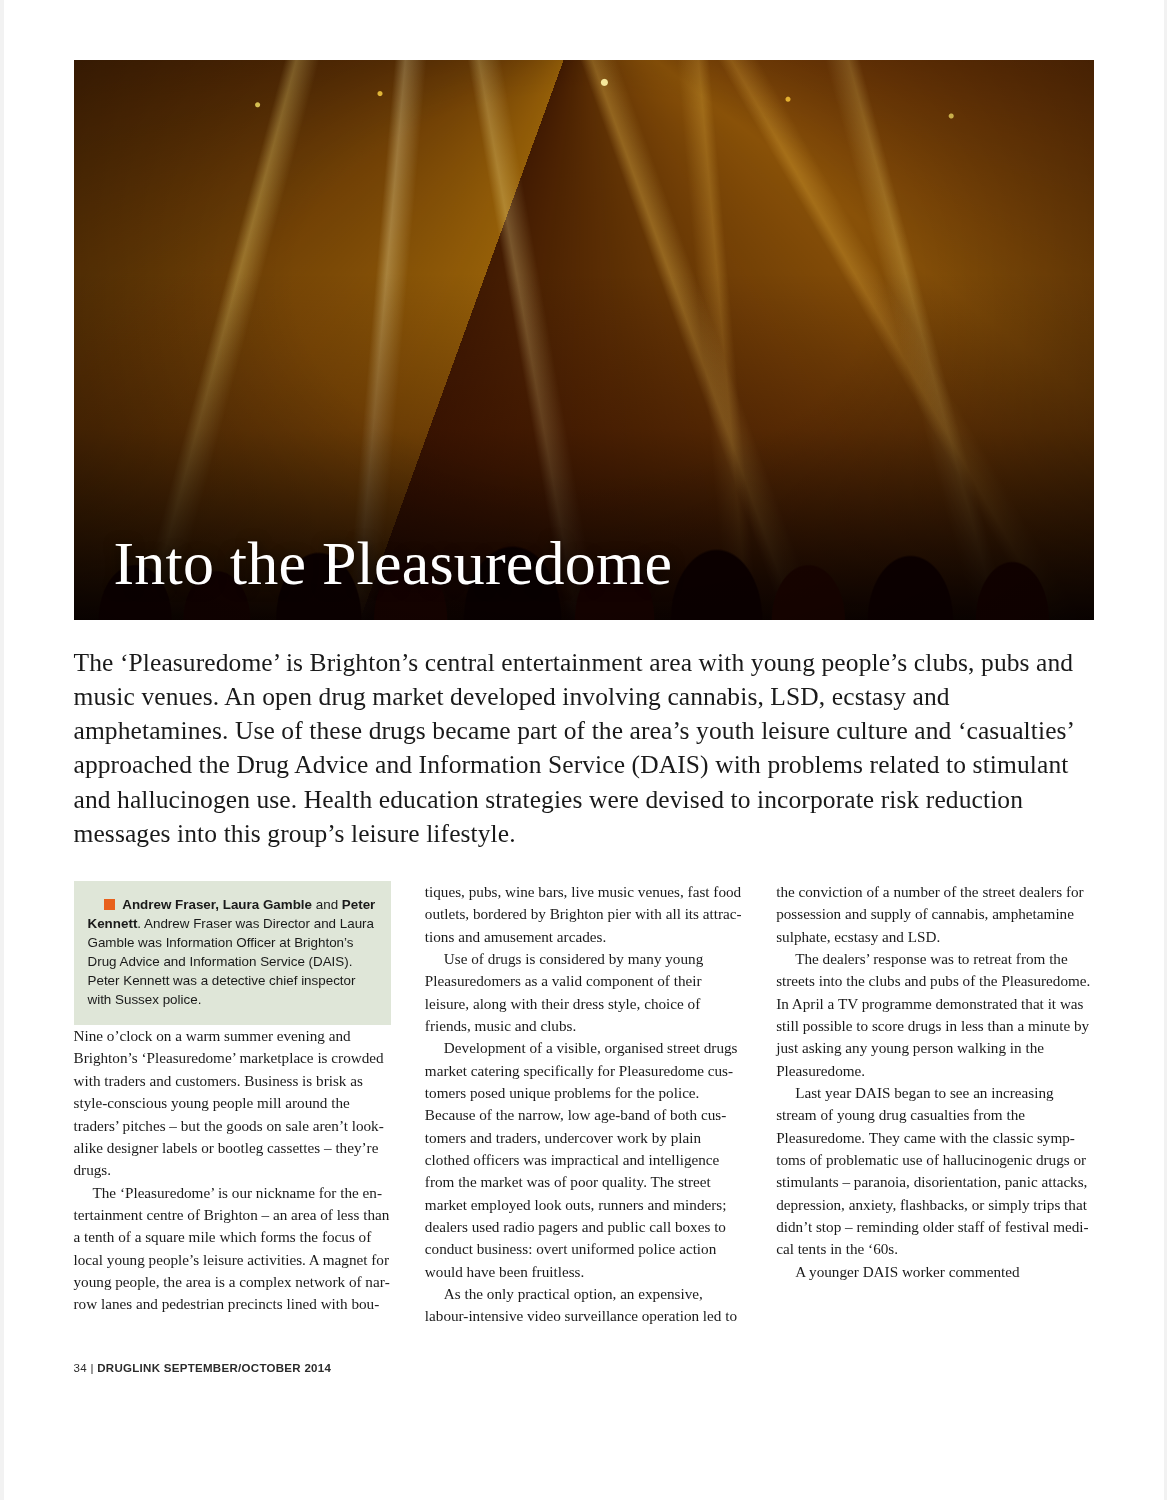Into the Pleasuredome
The ‘Pleasuredome’ is Brighton’s central entertainment area with young people’s clubs, pubs and music venues. An open drug market developed involving cannabis, LSD, ecstasy and amphetamines. Use of these drugs became part of the area’s youth leisure culture and ‘casualties’ approached the Drug Advice and Information Service (DAIS) with problems related to stimulant and hallucinogen use. Health education strategies were devised to incorporate risk reduction messages into this group’s leisure lifestyle.
Andrew Fraser, Laura Gamble and Peter Kennett. Andrew Fraser was Director and Laura Gamble was Information Officer at Brighton’s Drug Advice and Information Service (DAIS). Peter Kennett was a detective chief inspector with Sussex police.
Nine o’clock on a warm summer evening and Brighton’s ‘Pleasuredome’ marketplace is crowded with traders and customers. Business is brisk as style-conscious young people mill around the traders’ pitches – but the goods on sale aren’t look-alike designer labels or bootleg cassettes – they’re drugs.
The ‘Pleasuredome’ is our nickname for the entertainment centre of Brighton – an area of less than a tenth of a square mile which forms the focus of local young people’s leisure activities. A magnet for young people, the area is a complex network of narrow lanes and pedestrian precincts lined with boutiques, pubs, wine bars, live music venues, fast food outlets, bordered by Brighton pier with all its attractions and amusement arcades.
Use of drugs is considered by many young Pleasuredomers as a valid component of their leisure, along with their dress style, choice of friends, music and clubs.
Development of a visible, organised street drugs market catering specifically for Pleasuredome customers posed unique problems for the police. Because of the narrow, low age-band of both customers and traders, undercover work by plain clothed officers was impractical and intelligence from the market was of poor quality. The street market employed look outs, runners and minders; dealers used radio pagers and public call boxes to conduct business: overt uniformed police action would have been fruitless.
As the only practical option, an expensive, labour-intensive video surveillance operation led to the conviction of a number of the street dealers for possession and supply of cannabis, amphetamine sulphate, ecstasy and LSD.
The dealers’ response was to retreat from the streets into the clubs and pubs of the Pleasuredome. In April a TV programme demonstrated that it was still possible to score drugs in less than a minute by just asking any young person walking in the Pleasuredome.
Last year DAIS began to see an increasing stream of young drug casualties from the Pleasuredome. They came with the classic symptoms of problematic use of hallucinogenic drugs or stimulants – paranoia, disorientation, panic attacks, depression, anxiety, flashbacks, or simply trips that didn’t stop – reminding older staff of festival medical tents in the ‘60s.
A younger DAIS worker commented
34 | DRUGLINK SEPTEMBER/OCTOBER 2014